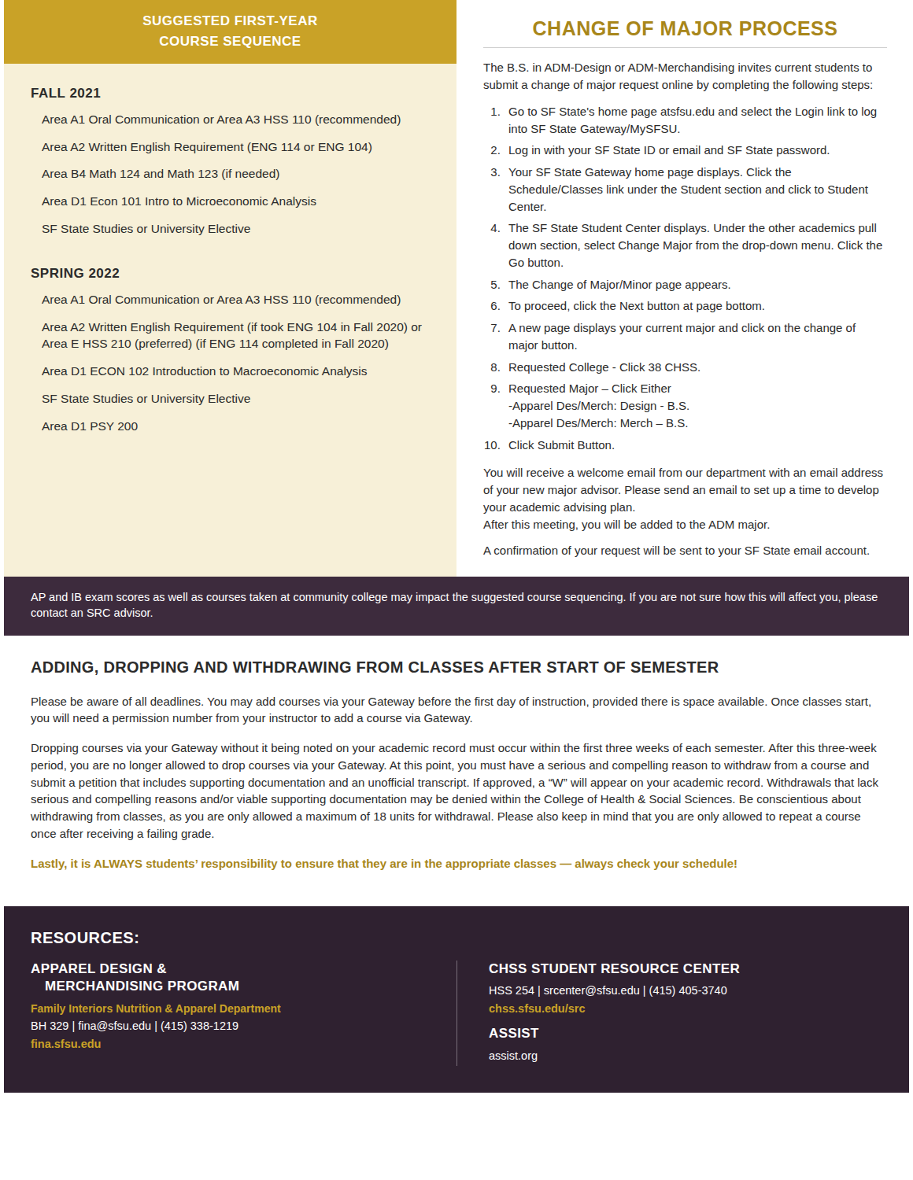SUGGESTED FIRST-YEAR COURSE SEQUENCE
FALL 2021
Area A1 Oral Communication or Area A3 HSS 110 (recommended)
Area A2 Written English Requirement (ENG 114 or ENG 104)
Area B4 Math 124 and Math 123 (if needed)
Area D1 Econ 101 Intro to Microeconomic Analysis
SF State Studies or University Elective
SPRING 2022
Area A1 Oral Communication or Area A3 HSS 110 (recommended)
Area A2 Written English Requirement (if took ENG 104 in Fall 2020) or Area E HSS 210 (preferred) (if ENG 114 completed in Fall 2020)
Area D1 ECON 102 Introduction to Macroeconomic Analysis
SF State Studies or University Elective
Area D1 PSY 200
CHANGE OF MAJOR PROCESS
The B.S. in ADM-Design or ADM-Merchandising invites current students to submit a change of major request online by completing the following steps:
Go to SF State's home page atsfsu.edu and select the Login link to log into SF State Gateway/MySFSU.
Log in with your SF State ID or email and SF State password.
Your SF State Gateway home page displays. Click the Schedule/Classes link under the Student section and click to Student Center.
The SF State Student Center displays. Under the other academics pull down section, select Change Major from the drop-down menu. Click the Go button.
The Change of Major/Minor page appears.
To proceed, click the Next button at page bottom.
A new page displays your current major and click on the change of major button.
Requested College - Click 38 CHSS.
Requested Major – Click Either -Apparel Des/Merch: Design - B.S. -Apparel Des/Merch: Merch – B.S.
Click Submit Button.
You will receive a welcome email from our department with an email address of your new major advisor. Please send an email to set up a time to develop your academic advising plan.
After this meeting, you will be added to the ADM major.
A confirmation of your request will be sent to your SF State email account.
AP and IB exam scores as well as courses taken at community college may impact the suggested course sequencing. If you are not sure how this will affect you, please contact an SRC advisor.
ADDING, DROPPING AND WITHDRAWING FROM CLASSES AFTER START OF SEMESTER
Please be aware of all deadlines. You may add courses via your Gateway before the first day of instruction, provided there is space available. Once classes start, you will need a permission number from your instructor to add a course via Gateway.
Dropping courses via your Gateway without it being noted on your academic record must occur within the first three weeks of each semester. After this three-week period, you are no longer allowed to drop courses via your Gateway. At this point, you must have a serious and compelling reason to withdraw from a course and submit a petition that includes supporting documentation and an unofficial transcript. If approved, a “W” will appear on your academic record. Withdrawals that lack serious and compelling reasons and/or viable supporting documentation may be denied within the College of Health & Social Sciences. Be conscientious about withdrawing from classes, as you are only allowed a maximum of 18 units for withdrawal. Please also keep in mind that you are only allowed to repeat a course once after receiving a failing grade.
Lastly, it is ALWAYS students’ responsibility to ensure that they are in the appropriate classes — always check your schedule!
RESOURCES:
APPAREL DESIGN & MERCHANDISING PROGRAM
Family Interiors Nutrition & Apparel Department
BH 329 | fina@sfsu.edu | (415) 338-1219
fina.sfsu.edu
CHSS STUDENT RESOURCE CENTER
HSS 254 | srcenter@sfsu.edu | (415) 405-3740
chss.sfsu.edu/src
ASSIST
assist.org